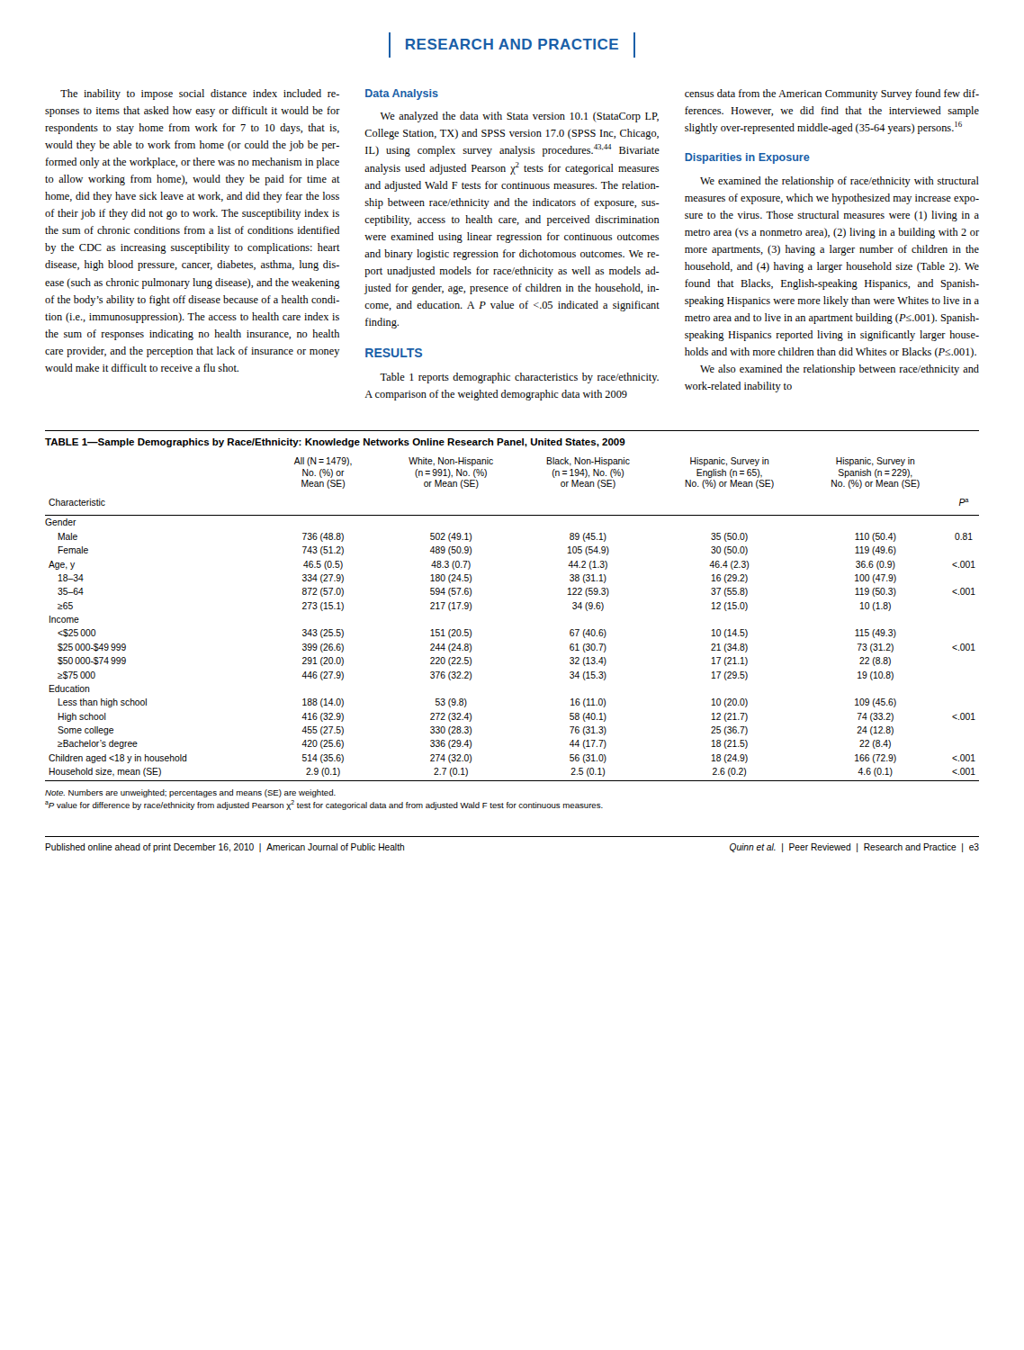RESEARCH AND PRACTICE
The inability to impose social distance index included responses to items that asked how easy or difficult it would be for respondents to stay home from work for 7 to 10 days, that is, would they be able to work from home (or could the job be performed only at the workplace, or there was no mechanism in place to allow working from home), would they be paid for time at home, did they have sick leave at work, and did they fear the loss of their job if they did not go to work. The susceptibility index is the sum of chronic conditions from a list of conditions identified by the CDC as increasing susceptibility to complications: heart disease, high blood pressure, cancer, diabetes, asthma, lung disease (such as chronic pulmonary lung disease), and the weakening of the body’s ability to fight off disease because of a health condition (i.e., immunosuppression). The access to health care index is the sum of responses indicating no health insurance, no health care provider, and the perception that lack of insurance or money would make it difficult to receive a flu shot.
Data Analysis
We analyzed the data with Stata version 10.1 (StataCorp LP, College Station, TX) and SPSS version 17.0 (SPSS Inc, Chicago, IL) using complex survey analysis procedures.43,44 Bivariate analysis used adjusted Pearson χ2 tests for categorical measures and adjusted Wald F tests for continuous measures. The relationship between race/ethnicity and the indicators of exposure, susceptibility, access to health care, and perceived discrimination were examined using linear regression for continuous outcomes and binary logistic regression for dichotomous outcomes. We report unadjusted models for race/ethnicity as well as models adjusted for gender, age, presence of children in the household, income, and education. A P value of <.05 indicated a significant finding.
RESULTS
Table 1 reports demographic characteristics by race/ethnicity. A comparison of the weighted demographic data with 2009
census data from the American Community Survey found few differences. However, we did find that the interviewed sample slightly over-represented middle-aged (35-64 years) persons.16
Disparities in Exposure
We examined the relationship of race/ethnicity with structural measures of exposure, which we hypothesized may increase exposure to the virus. Those structural measures were (1) living in a metro area (vs a nonmetro area), (2) living in a building with 2 or more apartments, (3) having a larger number of children in the household, and (4) having a larger household size (Table 2). We found that Blacks, English-speaking Hispanics, and Spanish-speaking Hispanics were more likely than were Whites to live in a metro area and to live in an apartment building (P≤.001). Spanish-speaking Hispanics reported living in significantly larger households and with more children than did Whites or Blacks (P≤.001).
We also examined the relationship between race/ethnicity and work-related inability to
TABLE 1—Sample Demographics by Race/Ethnicity: Knowledge Networks Online Research Panel, United States, 2009
| | All (N = 1479), No. (%) or Mean (SE) | White, Non-Hispanic (n = 991), No. (%) or Mean (SE) | Black, Non-Hispanic (n = 194), No. (%) or Mean (SE) | Hispanic, Survey in English (n = 65), No. (%) or Mean (SE) | Hispanic, Survey in Spanish (n = 229), No. (%) or Mean (SE) | |
| --- | --- | --- | --- | --- | --- | --- |
| Characteristic | | | | | | P a |
| Gender | | | | | | |
| Male | 736 (48.8) | 502 (49.1) | 89 (45.1) | 35 (50.0) | 110 (50.4) | 0.81 |
| Female | 743 (51.2) | 489 (50.9) | 105 (54.9) | 30 (50.0) | 119 (49.6) | |
| Age, y | 46.5 (0.5) | 48.3 (0.7) | 44.2 (1.3) | 46.4 (2.3) | 36.6 (0.9) | <.001 |
| 18–34 | 334 (27.9) | 180 (24.5) | 38 (31.1) | 16 (29.2) | 100 (47.9) | |
| 35–64 | 872 (57.0) | 594 (57.6) | 122 (59.3) | 37 (55.8) | 119 (50.3) | <.001 |
| ≥65 | 273 (15.1) | 217 (17.9) | 34 (9.6) | 12 (15.0) | 10 (1.8) | |
| Income | | | | | | |
| <$25 000 | 343 (25.5) | 151 (20.5) | 67 (40.6) | 10 (14.5) | 115 (49.3) | |
| $25 000-$49 999 | 399 (26.6) | 244 (24.8) | 61 (30.7) | 21 (34.8) | 73 (31.2) | <.001 |
| $50 000-$74 999 | 291 (20.0) | 220 (22.5) | 32 (13.4) | 17 (21.1) | 22 (8.8) | |
| ≥$75 000 | 446 (27.9) | 376 (32.2) | 34 (15.3) | 17 (29.5) | 19 (10.8) | |
| Education | | | | | | |
| Less than high school | 188 (14.0) | 53 (9.8) | 16 (11.0) | 10 (20.0) | 109 (45.6) | |
| High school | 416 (32.9) | 272 (32.4) | 58 (40.1) | 12 (21.7) | 74 (33.2) | <.001 |
| Some college | 455 (27.5) | 330 (28.3) | 76 (31.3) | 25 (36.7) | 24 (12.8) | |
| ≥Bachelor’s degree | 420 (25.6) | 336 (29.4) | 44 (17.7) | 18 (21.5) | 22 (8.4) | |
| Children aged <18 y in household | 514 (35.6) | 274 (32.0) | 56 (31.0) | 18 (24.9) | 166 (72.9) | <.001 |
| Household size, mean (SE) | 2.9 (0.1) | 2.7 (0.1) | 2.5 (0.1) | 2.6 (0.2) | 4.6 (0.1) | <.001 |
Note. Numbers are unweighted; percentages and means (SE) are weighted.
aP value for difference by race/ethnicity from adjusted Pearson χ2 test for categorical data and from adjusted Wald F test for continuous measures.
Published online ahead of print December 16, 2010 | American Journal of Public Health
Quinn et al. | Peer Reviewed | Research and Practice | e3